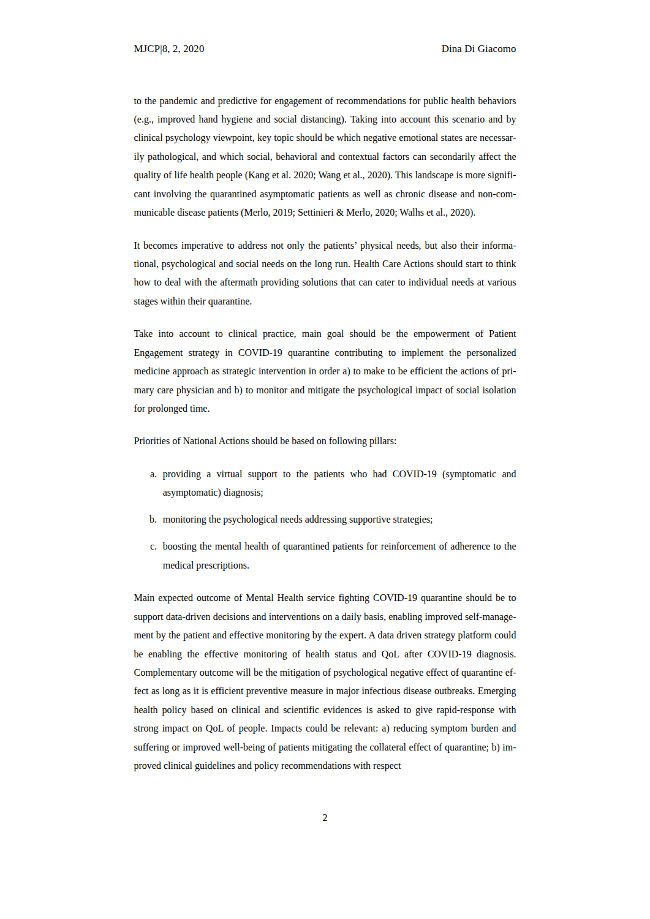MJCP|8, 2, 2020 Dina Di Giacomo
to the pandemic and predictive for engagement of recommendations for public health behaviors (e.g., improved hand hygiene and social distancing). Taking into account this scenario and by clinical psychology viewpoint, key topic should be which negative emotional states are necessarily pathological, and which social, behavioral and contextual factors can secondarily affect the quality of life health people (Kang et al. 2020; Wang et al., 2020). This landscape is more significant involving the quarantined asymptomatic patients as well as chronic disease and non-communicable disease patients (Merlo, 2019; Settinieri & Merlo, 2020; Walhs et al., 2020).
It becomes imperative to address not only the patients’ physical needs, but also their informational, psychological and social needs on the long run. Health Care Actions should start to think how to deal with the aftermath providing solutions that can cater to individual needs at various stages within their quarantine.
Take into account to clinical practice, main goal should be the empowerment of Patient Engagement strategy in COVID-19 quarantine contributing to implement the personalized medicine approach as strategic intervention in order a) to make to be efficient the actions of primary care physician and b) to monitor and mitigate the psychological impact of social isolation for prolonged time.
Priorities of National Actions should be based on following pillars:
providing a virtual support to the patients who had COVID-19 (symptomatic and asymptomatic) diagnosis;
monitoring the psychological needs addressing supportive strategies;
boosting the mental health of quarantined patients for reinforcement of adherence to the medical prescriptions.
Main expected outcome of Mental Health service fighting COVID-19 quarantine should be to support data-driven decisions and interventions on a daily basis, enabling improved self-management by the patient and effective monitoring by the expert. A data driven strategy platform could be enabling the effective monitoring of health status and QoL after COVID-19 diagnosis. Complementary outcome will be the mitigation of psychological negative effect of quarantine effect as long as it is efficient preventive measure in major infectious disease outbreaks. Emerging health policy based on clinical and scientific evidences is asked to give rapid-response with strong impact on QoL of people. Impacts could be relevant: a) reducing symptom burden and suffering or improved well-being of patients mitigating the collateral effect of quarantine; b) improved clinical guidelines and policy recommendations with respect
2